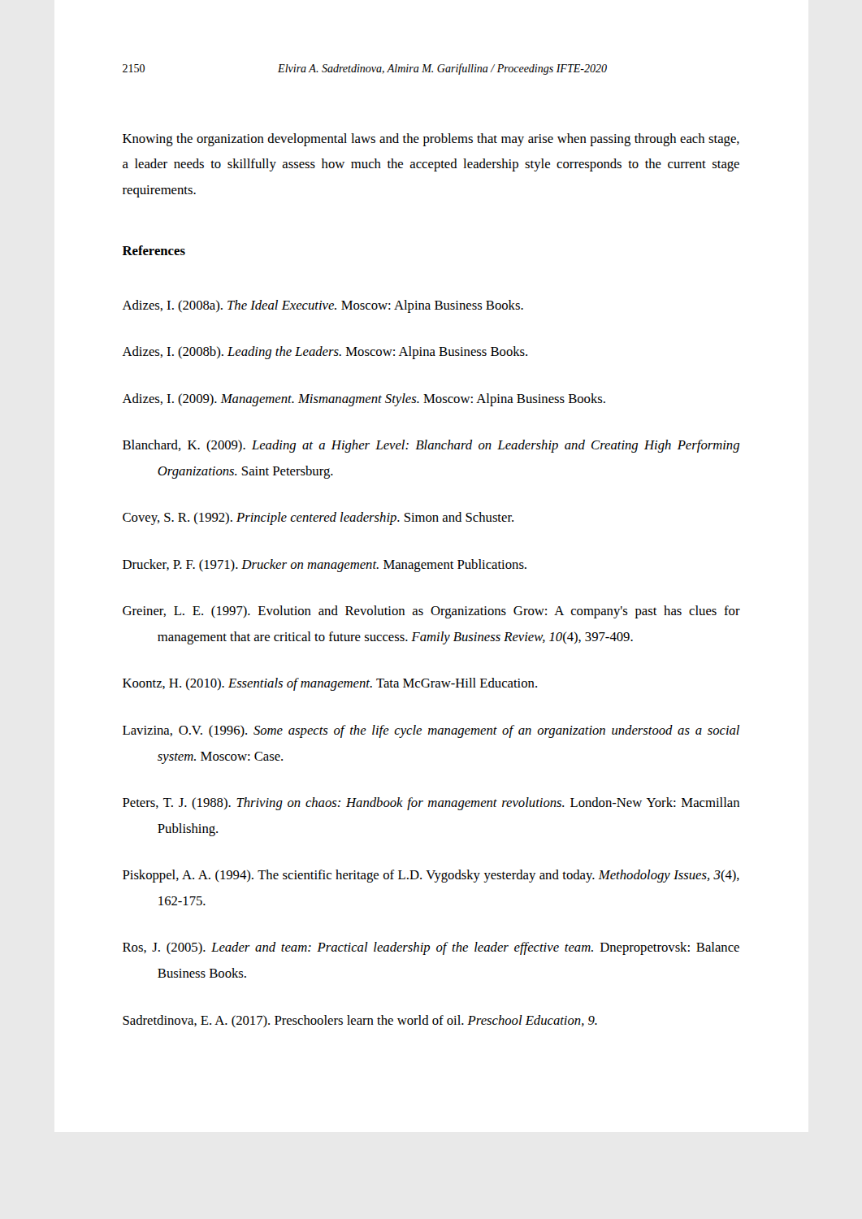2150 Elvira A. Sadretdinova, Almira M. Garifullina / Proceedings IFTE-2020
Knowing the organization developmental laws and the problems that may arise when passing through each stage, a leader needs to skillfully assess how much the accepted leadership style corresponds to the current stage requirements.
References
Adizes, I. (2008a). The Ideal Executive. Moscow: Alpina Business Books.
Adizes, I. (2008b). Leading the Leaders. Moscow: Alpina Business Books.
Adizes, I. (2009). Management. Mismanagment Styles. Moscow: Alpina Business Books.
Blanchard, K. (2009). Leading at a Higher Level: Blanchard on Leadership and Creating High Performing Organizations. Saint Petersburg.
Covey, S. R. (1992). Principle centered leadership. Simon and Schuster.
Drucker, P. F. (1971). Drucker on management. Management Publications.
Greiner, L. E. (1997). Evolution and Revolution as Organizations Grow: A company's past has clues for management that are critical to future success. Family Business Review, 10(4), 397-409.
Koontz, H. (2010). Essentials of management. Tata McGraw-Hill Education.
Lavizina, O.V. (1996). Some aspects of the life cycle management of an organization understood as a social system. Moscow: Case.
Peters, T. J. (1988). Thriving on chaos: Handbook for management revolutions. London-New York: Macmillan Publishing.
Piskoppel, A. A. (1994). The scientific heritage of L.D. Vygodsky yesterday and today. Methodology Issues, 3(4), 162-175.
Ros, J. (2005). Leader and team: Practical leadership of the leader effective team. Dnepropetrovsk: Balance Business Books.
Sadretdinova, E. A. (2017). Preschoolers learn the world of oil. Preschool Education, 9.